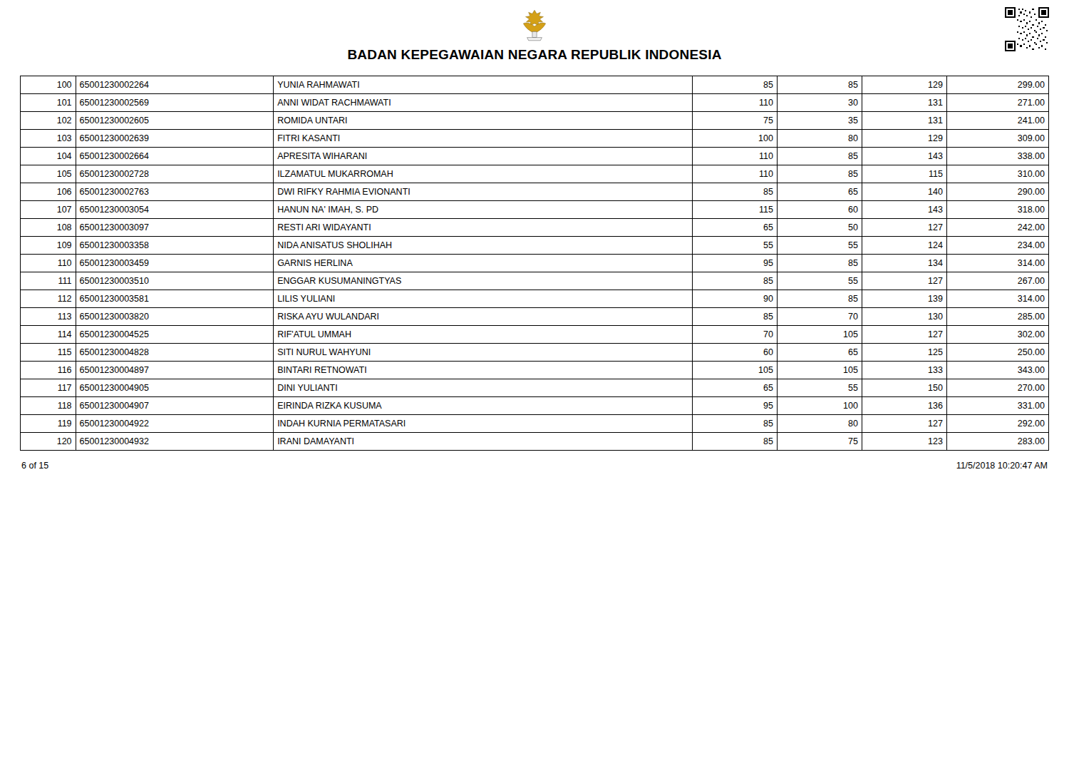BADAN KEPEGAWAIAN NEGARA REPUBLIK INDONESIA
| 100 | 65001230002264 | YUNIA RAHMAWATI | 85 | 85 | 129 | 299.00 |
| 101 | 65001230002569 | ANNI WIDAT RACHMAWATI | 110 | 30 | 131 | 271.00 |
| 102 | 65001230002605 | ROMIDA UNTARI | 75 | 35 | 131 | 241.00 |
| 103 | 65001230002639 | FITRI KASANTI | 100 | 80 | 129 | 309.00 |
| 104 | 65001230002664 | APRESITA WIHARANI | 110 | 85 | 143 | 338.00 |
| 105 | 65001230002728 | ILZAMATUL MUKARROMAH | 110 | 85 | 115 | 310.00 |
| 106 | 65001230002763 | DWI RIFKY RAHMIA EVIONANTI | 85 | 65 | 140 | 290.00 |
| 107 | 65001230003054 | HANUN NA' IMAH, S. PD | 115 | 60 | 143 | 318.00 |
| 108 | 65001230003097 | RESTI ARI WIDAYANTI | 65 | 50 | 127 | 242.00 |
| 109 | 65001230003358 | NIDA ANISATUS SHOLIHAH | 55 | 55 | 124 | 234.00 |
| 110 | 65001230003459 | GARNIS HERLINA | 95 | 85 | 134 | 314.00 |
| 111 | 65001230003510 | ENGGAR KUSUMANINGTYAS | 85 | 55 | 127 | 267.00 |
| 112 | 65001230003581 | LILIS YULIANI | 90 | 85 | 139 | 314.00 |
| 113 | 65001230003820 | RISKA AYU WULANDARI | 85 | 70 | 130 | 285.00 |
| 114 | 65001230004525 | RIF'ATUL UMMAH | 70 | 105 | 127 | 302.00 |
| 115 | 65001230004828 | SITI NURUL WAHYUNI | 60 | 65 | 125 | 250.00 |
| 116 | 65001230004897 | BINTARI RETNOWATI | 105 | 105 | 133 | 343.00 |
| 117 | 65001230004905 | DINI YULIANTI | 65 | 55 | 150 | 270.00 |
| 118 | 65001230004907 | EIRINDA RIZKA KUSUMA | 95 | 100 | 136 | 331.00 |
| 119 | 65001230004922 | INDAH KURNIA PERMATASARI | 85 | 80 | 127 | 292.00 |
| 120 | 65001230004932 | IRANI DAMAYANTI | 85 | 75 | 123 | 283.00 |
6 of 15 11/5/2018 10:20:47 AM